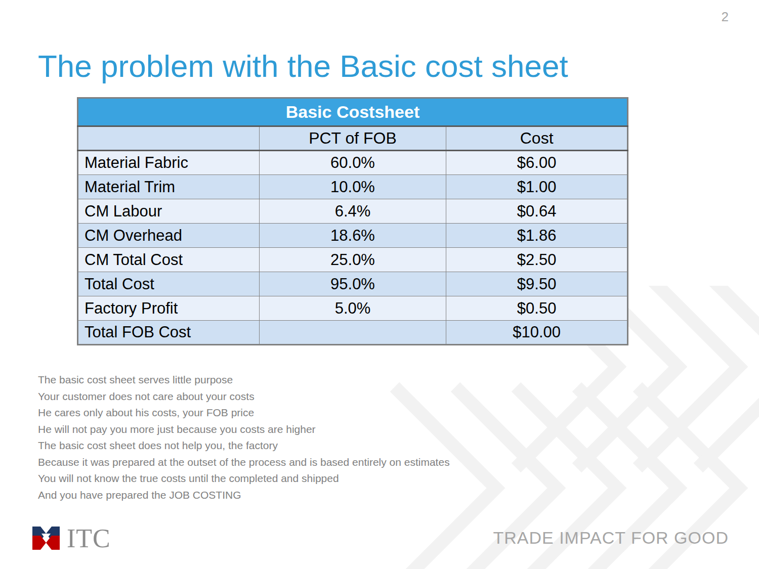2
The problem with the Basic cost sheet
| Basic Costsheet |
| --- |
| | PCT of FOB | Cost |
| Material Fabric | 60.0% | $6.00 |
| Material Trim | 10.0% | $1.00 |
| CM Labour | 6.4% | $0.64 |
| CM Overhead | 18.6% | $1.86 |
| CM Total Cost | 25.0% | $2.50 |
| Total Cost | 95.0% | $9.50 |
| Factory Profit | 5.0% | $0.50 |
| Total FOB Cost | | $10.00 |
The basic cost sheet serves little purpose
Your customer does not care about your costs
He cares only about his costs, your FOB price
He will not pay you more just because you costs are higher
The basic cost sheet does not help you, the factory
Because it was prepared at the outset of the process and is based entirely on estimates
You will not know the true costs until the completed and shipped
And you have prepared the JOB COSTING
ITC
TRADE IMPACT FOR GOOD